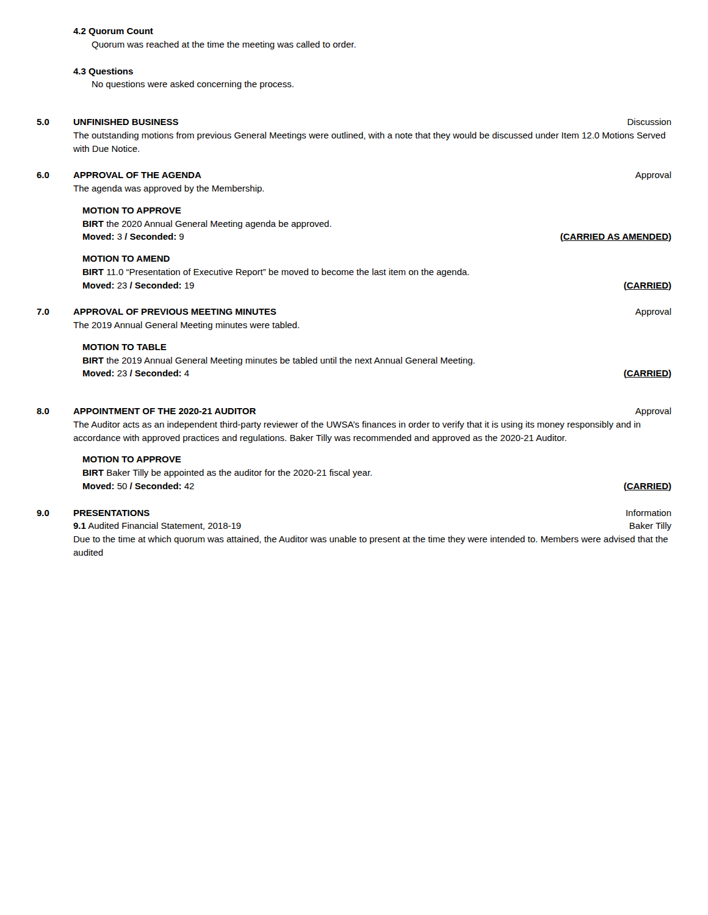4.2 Quorum Count
Quorum was reached at the time the meeting was called to order.
4.3 Questions
No questions were asked concerning the process.
5.0
UNFINISHED BUSINESS
Discussion
The outstanding motions from previous General Meetings were outlined, with a note that they would be discussed under Item 12.0 Motions Served with Due Notice.
6.0
APPROVAL OF THE AGENDA
Approval
The agenda was approved by the Membership.
MOTION TO APPROVE
BIRT the 2020 Annual General Meeting agenda be approved.
Moved: 3 / Seconded: 9 (CARRIED AS AMENDED)
MOTION TO AMEND
BIRT 11.0 “Presentation of Executive Report” be moved to become the last item on the agenda.
Moved: 23 / Seconded: 19 (CARRIED)
7.0
APPROVAL OF PREVIOUS MEETING MINUTES
Approval
The 2019 Annual General Meeting minutes were tabled.
MOTION TO TABLE
BIRT the 2019 Annual General Meeting minutes be tabled until the next Annual General Meeting.
Moved: 23 / Seconded: 4 (CARRIED)
8.0
APPOINTMENT OF THE 2020-21 AUDITOR
Approval
The Auditor acts as an independent third-party reviewer of the UWSA’s finances in order to verify that it is using its money responsibly and in accordance with approved practices and regulations. Baker Tilly was recommended and approved as the 2020-21 Auditor.
MOTION TO APPROVE
BIRT Baker Tilly be appointed as the auditor for the 2020-21 fiscal year.
Moved: 50 / Seconded: 42 (CARRIED)
9.0
PRESENTATIONS
Information
9.1 Audited Financial Statement, 2018-19 Baker Tilly
Due to the time at which quorum was attained, the Auditor was unable to present at the time they were intended to. Members were advised that the audited